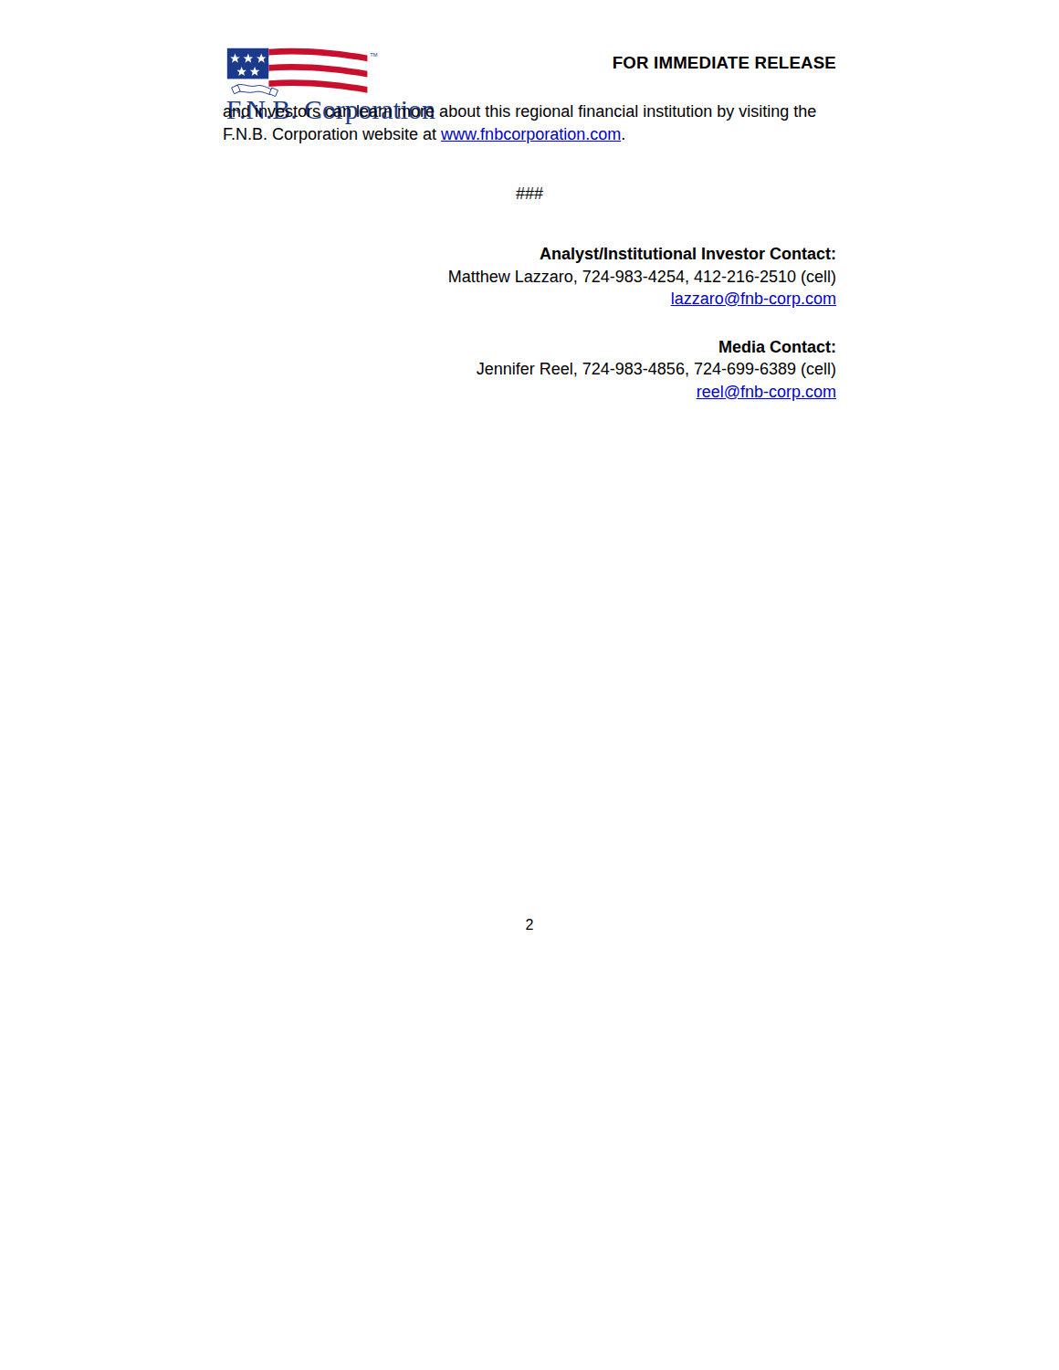TM F.N.B. Corporation
FOR IMMEDIATE RELEASE
and investors can learn more about this regional financial institution by visiting the F.N.B. Corporation website at www.fnbcorporation.com.
###
Analyst/Institutional Investor Contact:
Matthew Lazzaro, 724-983-4254, 412-216-2510 (cell)
lazzaro@fnb-corp.com
Media Contact:
Jennifer Reel, 724-983-4856, 724-699-6389 (cell)
reel@fnb-corp.com
2